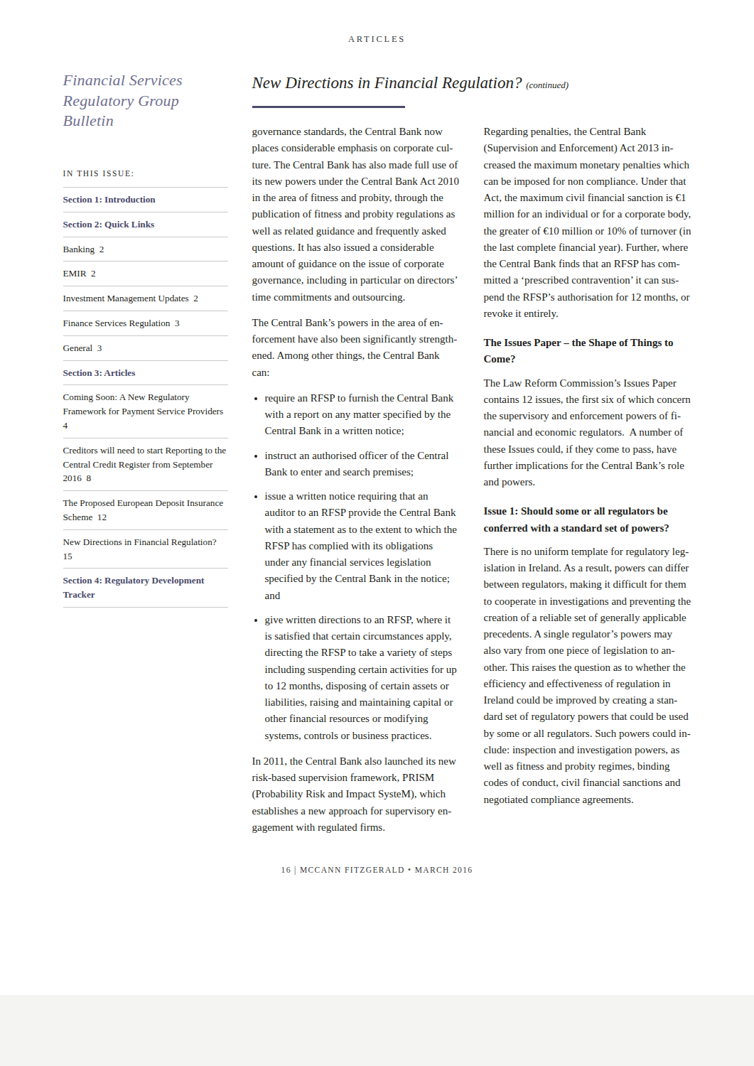Articles
Financial Services
Regulatory Group
Bulletin
In this issue:
Section 1: Introduction
Section 2: Quick Links
Banking 2
EMIR 2
Investment Management Updates 2
Finance Services Regulation 3
General 3
Section 3: Articles
Coming Soon: A New Regulatory Framework for Payment Service Providers 4
Creditors will need to start Reporting to the Central Credit Register from September 2016 8
The Proposed European Deposit Insurance Scheme 12
New Directions in Financial Regulation? 15
Section 4: Regulatory Development Tracker
New Directions in Financial Regulation? (continued)
governance standards, the Central Bank now places considerable emphasis on corporate culture. The Central Bank has also made full use of its new powers under the Central Bank Act 2010 in the area of fitness and probity, through the publication of fitness and probity regulations as well as related guidance and frequently asked questions. It has also issued a considerable amount of guidance on the issue of corporate governance, including in particular on directors’ time commitments and outsourcing.
The Central Bank’s powers in the area of enforcement have also been significantly strengthened. Among other things, the Central Bank can:
require an RFSP to furnish the Central Bank with a report on any matter specified by the Central Bank in a written notice;
instruct an authorised officer of the Central Bank to enter and search premises;
issue a written notice requiring that an auditor to an RFSP provide the Central Bank with a statement as to the extent to which the RFSP has complied with its obligations under any financial services legislation specified by the Central Bank in the notice; and
give written directions to an RFSP, where it is satisfied that certain circumstances apply, directing the RFSP to take a variety of steps including suspending certain activities for up to 12 months, disposing of certain assets or liabilities, raising and maintaining capital or other financial resources or modifying systems, controls or business practices.
In 2011, the Central Bank also launched its new risk-based supervision framework, PRISM (Probability Risk and Impact SysteM), which establishes a new approach for supervisory engagement with regulated firms.
Regarding penalties, the Central Bank (Supervision and Enforcement) Act 2013 increased the maximum monetary penalties which can be imposed for non compliance. Under that Act, the maximum civil financial sanction is €1 million for an individual or for a corporate body, the greater of €10 million or 10% of turnover (in the last complete financial year). Further, where the Central Bank finds that an RFSP has committed a ‘prescribed contravention’ it can suspend the RFSP’s authorisation for 12 months, or revoke it entirely.
The Issues Paper – the Shape of Things to Come?
The Law Reform Commission’s Issues Paper contains 12 issues, the first six of which concern the supervisory and enforcement powers of financial and economic regulators. A number of these Issues could, if they come to pass, have further implications for the Central Bank’s role and powers.
Issue 1: Should some or all regulators be conferred with a standard set of powers?
There is no uniform template for regulatory legislation in Ireland. As a result, powers can differ between regulators, making it difficult for them to cooperate in investigations and preventing the creation of a reliable set of generally applicable precedents. A single regulator’s powers may also vary from one piece of legislation to another. This raises the question as to whether the efficiency and effectiveness of regulation in Ireland could be improved by creating a standard set of regulatory powers that could be used by some or all regulators. Such powers could include: inspection and investigation powers, as well as fitness and probity regimes, binding codes of conduct, civil financial sanctions and negotiated compliance agreements.
16 | McCann FitzGerald • March 2016